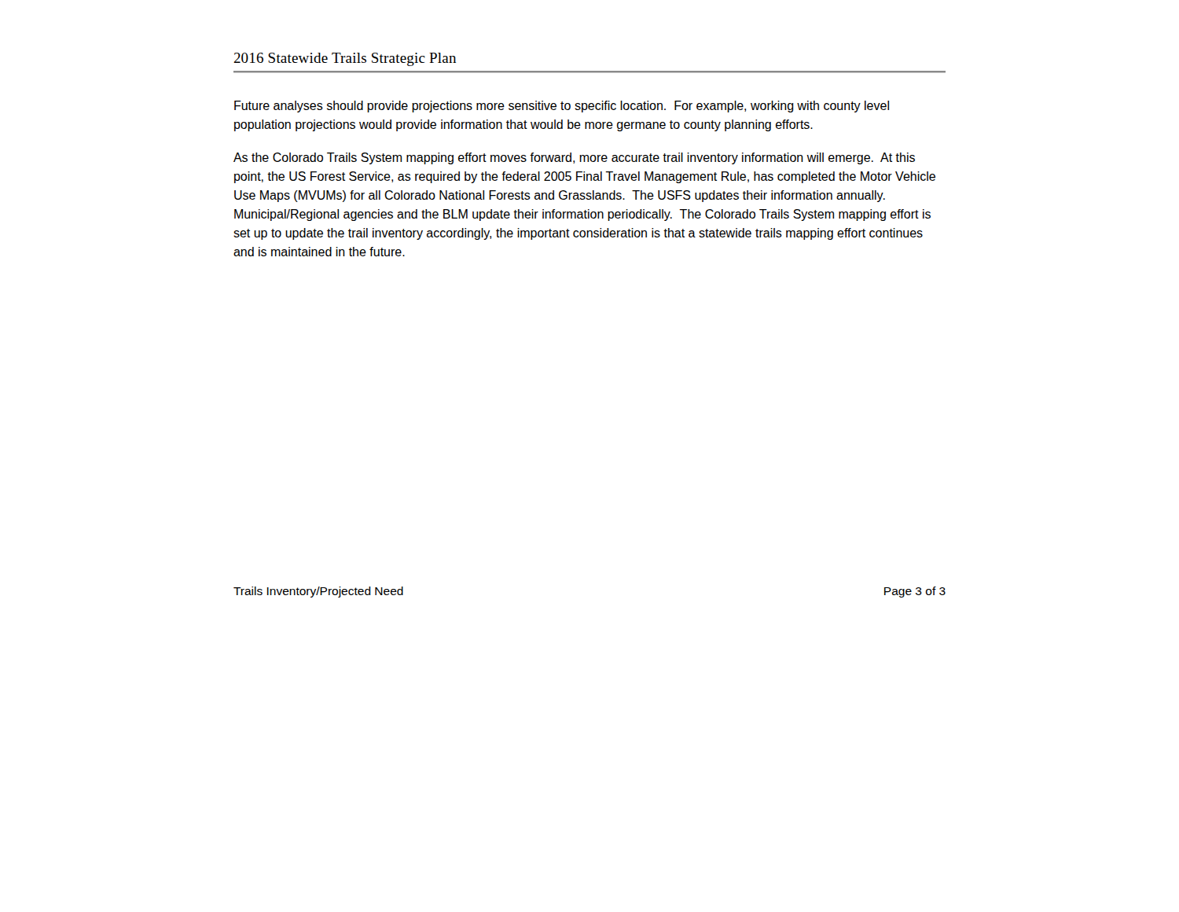2016 Statewide Trails Strategic Plan
Future analyses should provide projections more sensitive to specific location. For example, working with county level population projections would provide information that would be more germane to county planning efforts.
As the Colorado Trails System mapping effort moves forward, more accurate trail inventory information will emerge. At this point, the US Forest Service, as required by the federal 2005 Final Travel Management Rule, has completed the Motor Vehicle Use Maps (MVUMs) for all Colorado National Forests and Grasslands. The USFS updates their information annually. Municipal/Regional agencies and the BLM update their information periodically. The Colorado Trails System mapping effort is set up to update the trail inventory accordingly, the important consideration is that a statewide trails mapping effort continues and is maintained in the future.
Trails Inventory/Projected Need Page 3 of 3